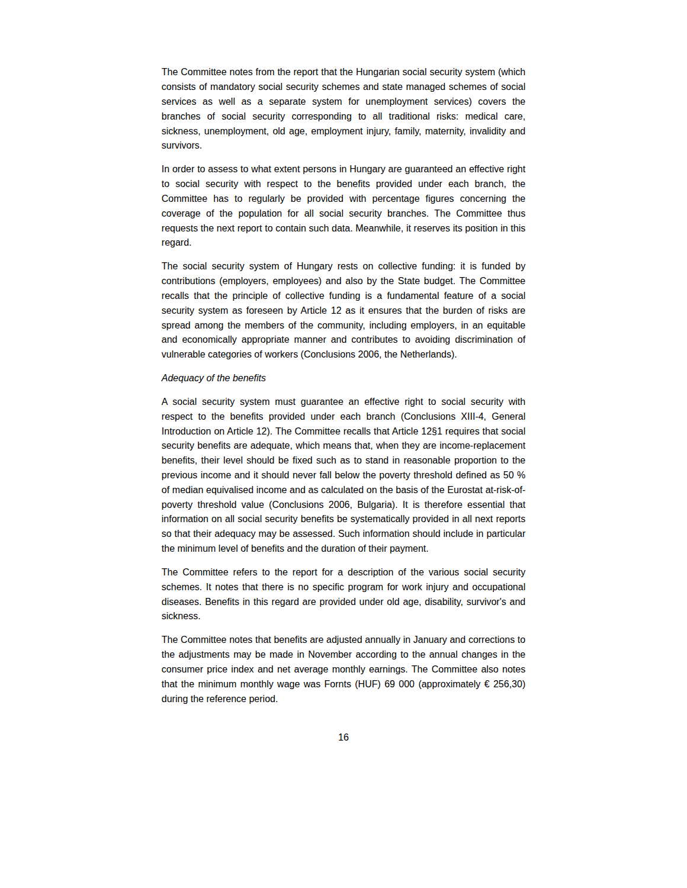The Committee notes from the report that the Hungarian social security system (which consists of mandatory social security schemes and state managed schemes of social services as well as a separate system for unemployment services) covers the branches of social security corresponding to all traditional risks: medical care, sickness, unemployment, old age, employment injury, family, maternity, invalidity and survivors.
In order to assess to what extent persons in Hungary are guaranteed an effective right to social security with respect to the benefits provided under each branch, the Committee has to regularly be provided with percentage figures concerning the coverage of the population for all social security branches. The Committee thus requests the next report to contain such data. Meanwhile, it reserves its position in this regard.
The social security system of Hungary rests on collective funding: it is funded by contributions (employers, employees) and also by the State budget. The Committee recalls that the principle of collective funding is a fundamental feature of a social security system as foreseen by Article 12 as it ensures that the burden of risks are spread among the members of the community, including employers, in an equitable and economically appropriate manner and contributes to avoiding discrimination of vulnerable categories of workers (Conclusions 2006, the Netherlands).
Adequacy of the benefits
A social security system must guarantee an effective right to social security with respect to the benefits provided under each branch (Conclusions XIII-4, General Introduction on Article 12). The Committee recalls that Article 12§1 requires that social security benefits are adequate, which means that, when they are income-replacement benefits, their level should be fixed such as to stand in reasonable proportion to the previous income and it should never fall below the poverty threshold defined as 50 % of median equivalised income and as calculated on the basis of the Eurostat at-risk-of-poverty threshold value (Conclusions 2006, Bulgaria). It is therefore essential that information on all social security benefits be systematically provided in all next reports so that their adequacy may be assessed. Such information should include in particular the minimum level of benefits and the duration of their payment.
The Committee refers to the report for a description of the various social security schemes. It notes that there is no specific program for work injury and occupational diseases. Benefits in this regard are provided under old age, disability, survivor's and sickness.
The Committee notes that benefits are adjusted annually in January and corrections to the adjustments may be made in November according to the annual changes in the consumer price index and net average monthly earnings. The Committee also notes that the minimum monthly wage was Fornts (HUF) 69 000 (approximately € 256,30) during the reference period.
16